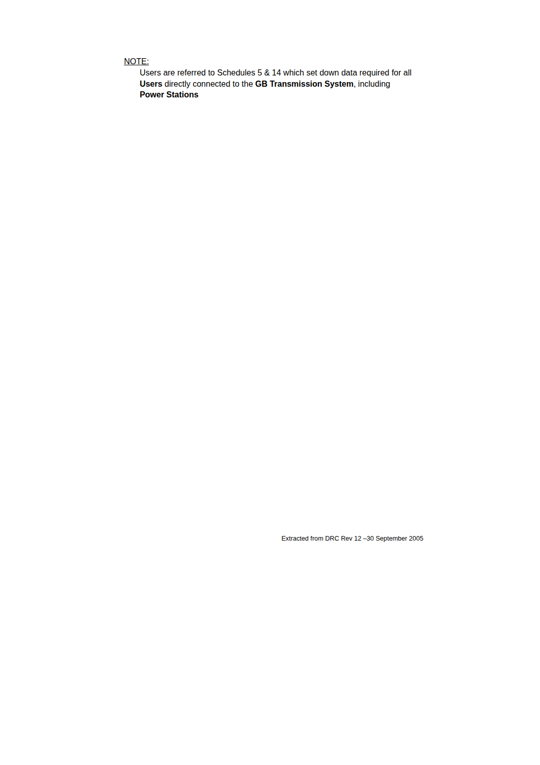NOTE:
Users are referred to Schedules 5 & 14 which set down data required for all Users directly connected to the GB Transmission System, including Power Stations
Extracted from DRC Rev 12 –30 September 2005